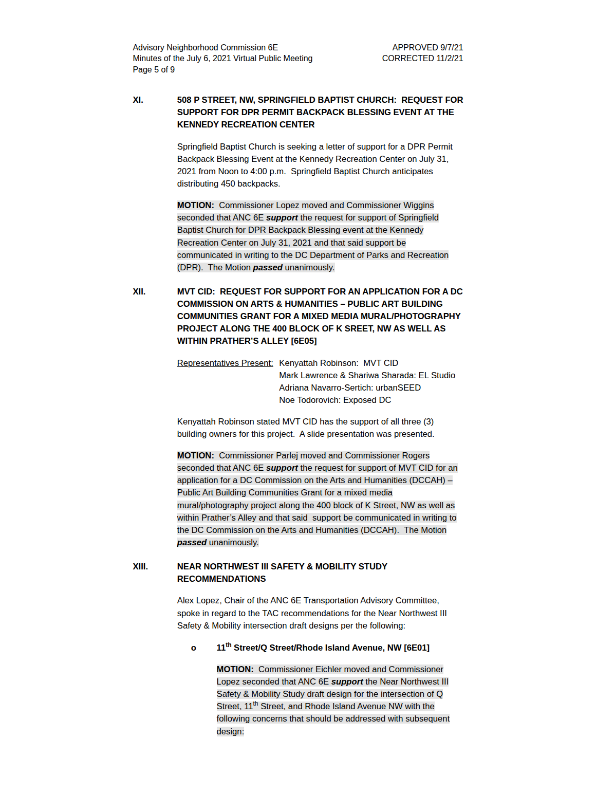| Advisory Neighborhood Commission 6E | APPROVED 9/7/21 |
| Minutes of the July 6, 2021 Virtual Public Meeting | CORRECTED 11/2/21 |
| Page 5 of 9 | |
XI.
508 P Street, NW, Springfield Baptist Church: Request for Support for DPR Permit Backpack Blessing Event at the Kennedy Recreation Center
Springfield Baptist Church is seeking a letter of support for a DPR Permit Backpack Blessing Event at the Kennedy Recreation Center on July 31, 2021 from Noon to 4:00 p.m. Springfield Baptist Church anticipates distributing 450 backpacks.
MOTION: Commissioner Lopez moved and Commissioner Wiggins seconded that ANC 6E support the request for support of Springfield Baptist Church for DPR Backpack Blessing event at the Kennedy Recreation Center on July 31, 2021 and that said support be communicated in writing to the DC Department of Parks and Recreation (DPR). The Motion passed unanimously.
XII.
MVT CID: Request for Support for an Application for a DC Commission on Arts & Humanities – Public Art Building Communities Grant for a Mixed Media Mural/Photography Project Along the 400 Block of K Sreet, NW as well as within Prather’s Alley [6E05]
| Representatives Present: | Kenyattah Robinson: MVT CID |
| | Mark Lawrence & Shariwa Sharada: EL Studio |
| | Adriana Navarro-Sertich: urbanSEED |
| | Noe Todorovich: Exposed DC |
Kenyattah Robinson stated MVT CID has the support of all three (3) building owners for this project. A slide presentation was presented.
MOTION: Commissioner Parlej moved and Commissioner Rogers seconded that ANC 6E support the request for support of MVT CID for an application for a DC Commission on the Arts and Humanities (DCCAH) – Public Art Building Communities Grant for a mixed media mural/photography project along the 400 block of K Street, NW as well as within Prather’s Alley and that said support be communicated in writing to the DC Commission on the Arts and Humanities (DCCAH). The Motion passed unanimously.
XIII.
Near Northwest III Safety & Mobility Study Recommendations
Alex Lopez, Chair of the ANC 6E Transportation Advisory Committee, spoke in regard to the TAC recommendations for the Near Northwest III Safety & Mobility intersection draft designs per the following:
o
11th Street/Q Street/Rhode Island Avenue, NW [6E01]
MOTION: Commissioner Eichler moved and Commissioner Lopez seconded that ANC 6E support the Near Northwest III Safety & Mobility Study draft design for the intersection of Q Street, 11th Street, and Rhode Island Avenue NW with the following concerns that should be addressed with subsequent design: